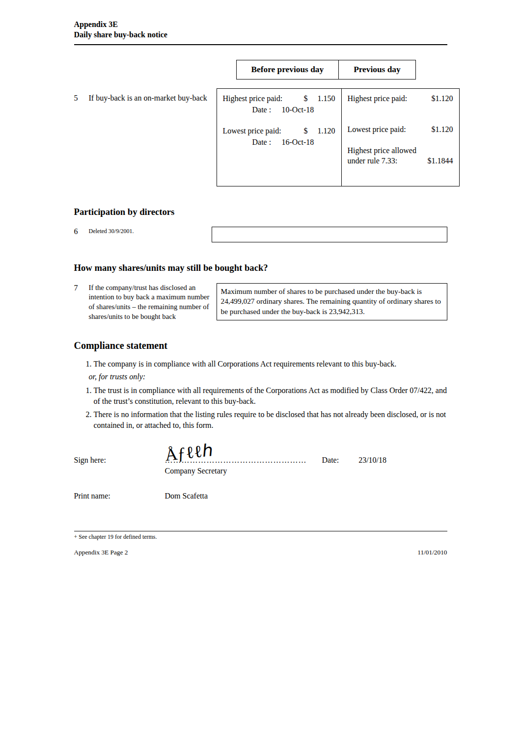Appendix 3E
Daily share buy-back notice
| Before previous day | Previous day |
5
If buy-back is an on-market buy-back
Highest price paid: $ 1.150
Date : 10-Oct-18
Lowest price paid: $ 1.120
Date : 16-Oct-18
Highest price paid: $1.120
Lowest price paid: $1.120
Highest price allowed
under rule 7.33: $1.1844
Participation by directors
6
Deleted 30/9/2001.
How many shares/units may still be bought back?
7
If the company/trust has disclosed an intention to buy back a maximum number of shares/units – the remaining number of shares/units to be bought back
Maximum number of shares to be purchased under the buy-back is 24,499,027 ordinary shares. The remaining quantity of ordinary shares to be purchased under the buy-back is 23,942,313.
Compliance statement
The company is in compliance with all Corporations Act requirements relevant to this buy-back.
or, for trusts only:
The trust is in compliance with all requirements of the Corporations Act as modified by Class Order 07/422, and of the trust’s constitution, relevant to this buy-back.
There is no information that the listing rules require to be disclosed that has not already been disclosed, or is not contained in, or attached to, this form.
Åƒℓℓℎ
Sign here: …………………………………………… Date: 23/10/18
Company Secretary
Print name: Dom Scafetta
+ See chapter 19 for defined terms.
Appendix 3E Page 2 11/01/2010